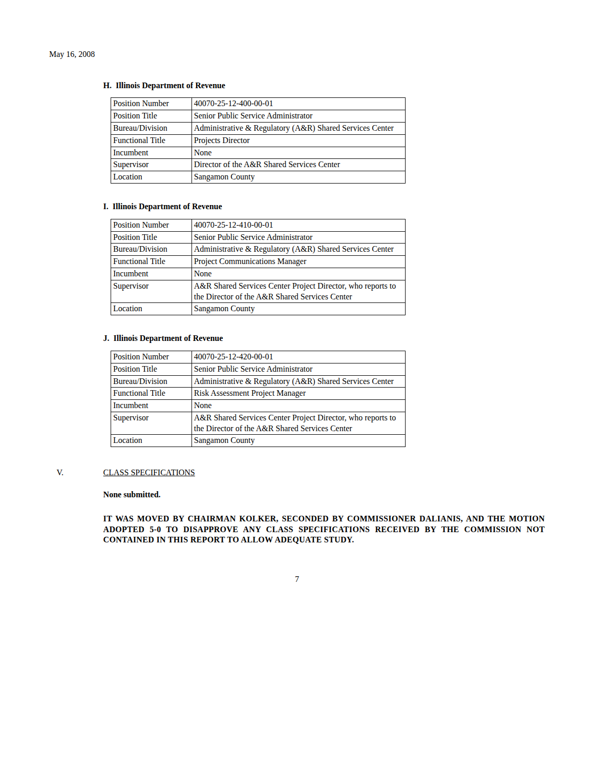May 16, 2008
H. Illinois Department of Revenue
| Position Number | 40070-25-12-400-00-01 |
| Position Title | Senior Public Service Administrator |
| Bureau/Division | Administrative & Regulatory (A&R) Shared Services Center |
| Functional Title | Projects Director |
| Incumbent | None |
| Supervisor | Director of the A&R Shared Services Center |
| Location | Sangamon County |
I. Illinois Department of Revenue
| Position Number | 40070-25-12-410-00-01 |
| Position Title | Senior Public Service Administrator |
| Bureau/Division | Administrative & Regulatory (A&R) Shared Services Center |
| Functional Title | Project Communications Manager |
| Incumbent | None |
| Supervisor | A&R Shared Services Center Project Director, who reports to the Director of the A&R Shared Services Center |
| Location | Sangamon County |
J. Illinois Department of Revenue
| Position Number | 40070-25-12-420-00-01 |
| Position Title | Senior Public Service Administrator |
| Bureau/Division | Administrative & Regulatory (A&R) Shared Services Center |
| Functional Title | Risk Assessment Project Manager |
| Incumbent | None |
| Supervisor | A&R Shared Services Center Project Director, who reports to the Director of the A&R Shared Services Center |
| Location | Sangamon County |
V. CLASS SPECIFICATIONS
None submitted.
It was moved by Chairman Kolker, seconded by Commissioner Dalianis, and the motion adopted 5-0 to disapprove any class specifications received by the Commission not contained in this report to allow adequate study.
7